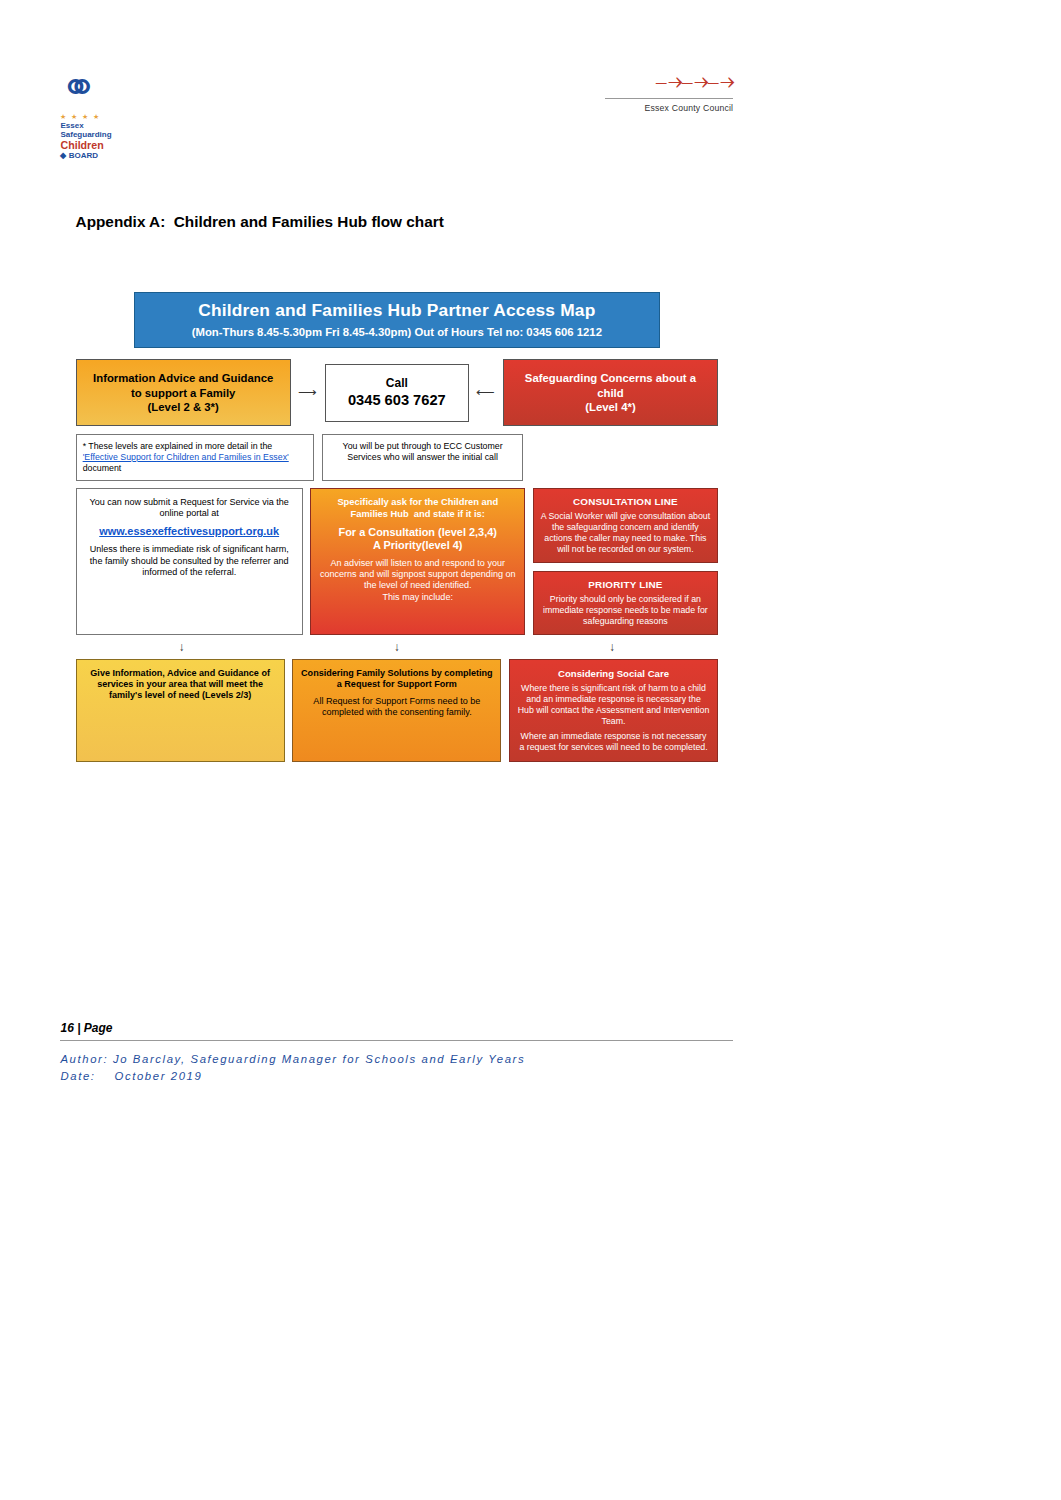⚭
★ ★ ★ ★
Essex
Safeguarding
Children
◆ BOARD
⤍⤍⤍
Essex County Council
Appendix A: Children and Families Hub flow chart
Children and Families Hub Partner Access Map
(Mon-Thurs 8.45-5.30pm Fri 8.45-4.30pm) Out of Hours Tel no: 0345 606 1212
Information Advice and Guidance
to support a Family
(Level 2 & 3*)
⟶
Call
0345 603 7627
⟵
Safeguarding Concerns about a child
(Level 4*)
* These levels are explained in more detail in the 'Effective Support for Children and Families in Essex' document
You will be put through to ECC Customer Services who will answer the initial call
You can now submit a Request for Service via the online portal at www.essexeffectivesupport.org.uk Unless there is immediate risk of significant harm, the family should be consulted by the referrer and informed of the referral.
Specifically ask for the Children and Families Hub and state if it is:
For a Consultation (level 2,3,4)
A Priority(level 4)
An adviser will listen to and respond to your concerns and will signpost support depending on the level of need identified.
This may include:
CONSULTATION LINE
A Social Worker will give consultation about the safeguarding concern and identify actions the caller may need to make. This will not be recorded on our system.
PRIORITY LINE
Priority should only be considered if an immediate response needs to be made for safeguarding reasons
↓ ↓ ↓
Give Information, Advice and Guidance of services in your area that will meet the family's level of need (Levels 2/3)
Considering Family Solutions by completing a Request for Support Form
All Request for Support Forms need to be completed with the consenting family.
Considering Social Care
Where there is significant risk of harm to a child and an immediate response is necessary the Hub will contact the Assessment and Intervention Team.
Where an immediate response is not necessary a request for services will need to be completed.
16 | Page
Author: Jo Barclay, Safeguarding Manager for Schools and Early Years
Date: October 2019